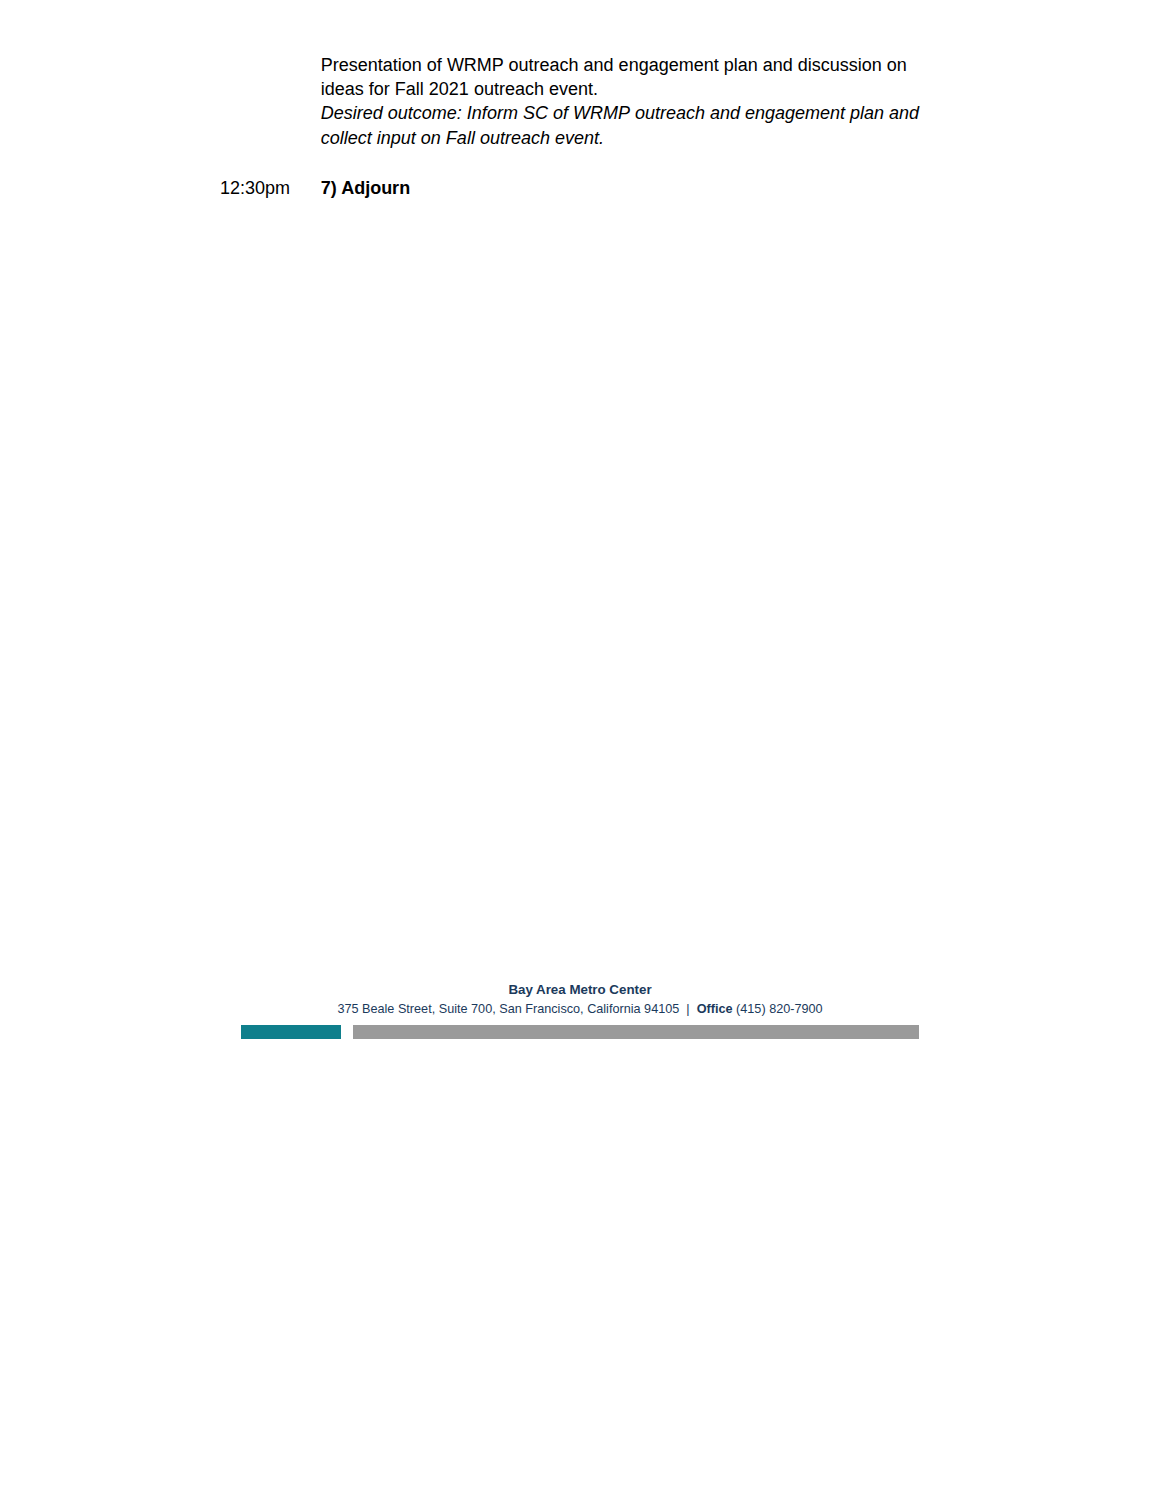Presentation of WRMP outreach and engagement plan and discussion on ideas for Fall 2021 outreach event.
Desired outcome: Inform SC of WRMP outreach and engagement plan and collect input on Fall outreach event.
12:30pm
7) Adjourn
Bay Area Metro Center
375 Beale Street, Suite 700, San Francisco, California 94105 | Office (415) 820-7900